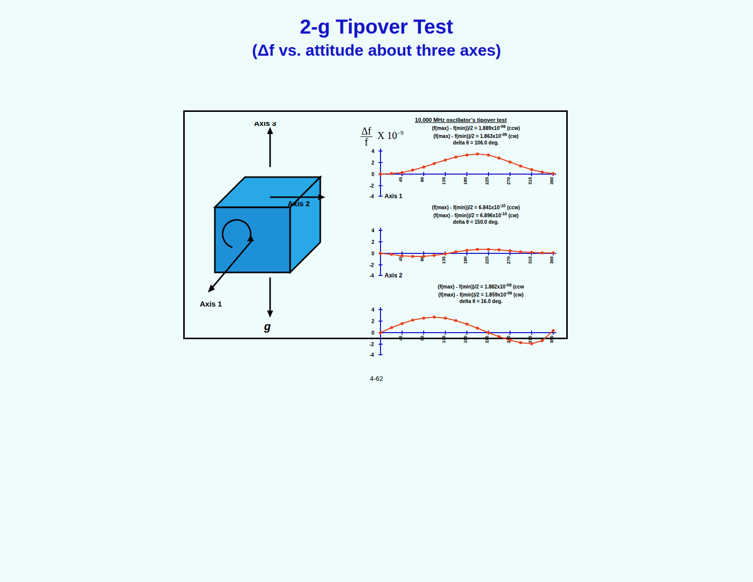2-g Tipover Test (Δf vs. attitude about three axes)
Axis 3 Axis 2 Axis 1 g
10.000 MHz oscillator’s tipover test
Δf f X 10−9
(f(max) - f(min))/2 = 1.889x10-09 (ccw)
(f(max) - f(min))/2 = 1.863x10-09 (cw)
delta θ = 106.0 deg.
4 2 0 -2 -4 45 90 135 180 225 270 315 360 Axis 1
(f(max) - f(min))/2 = 6.841x10-10 (ccw)
(f(max) - f(min))/2 = 6.896x10-10 (cw)
delta θ = 150.0 deg.
4 2 0 -2 -4 45 90 135 180 225 270 315 360 Axis 2
(f(max) - f(min))/2 = 1.882x10-09 (ccw
(f(max) - f(min))/2 = 1.859x10-09 (cw)
delta θ = 16.0 deg.
4 2 0 -2 -4 45 90 135 180 225 270 315 360
4-62